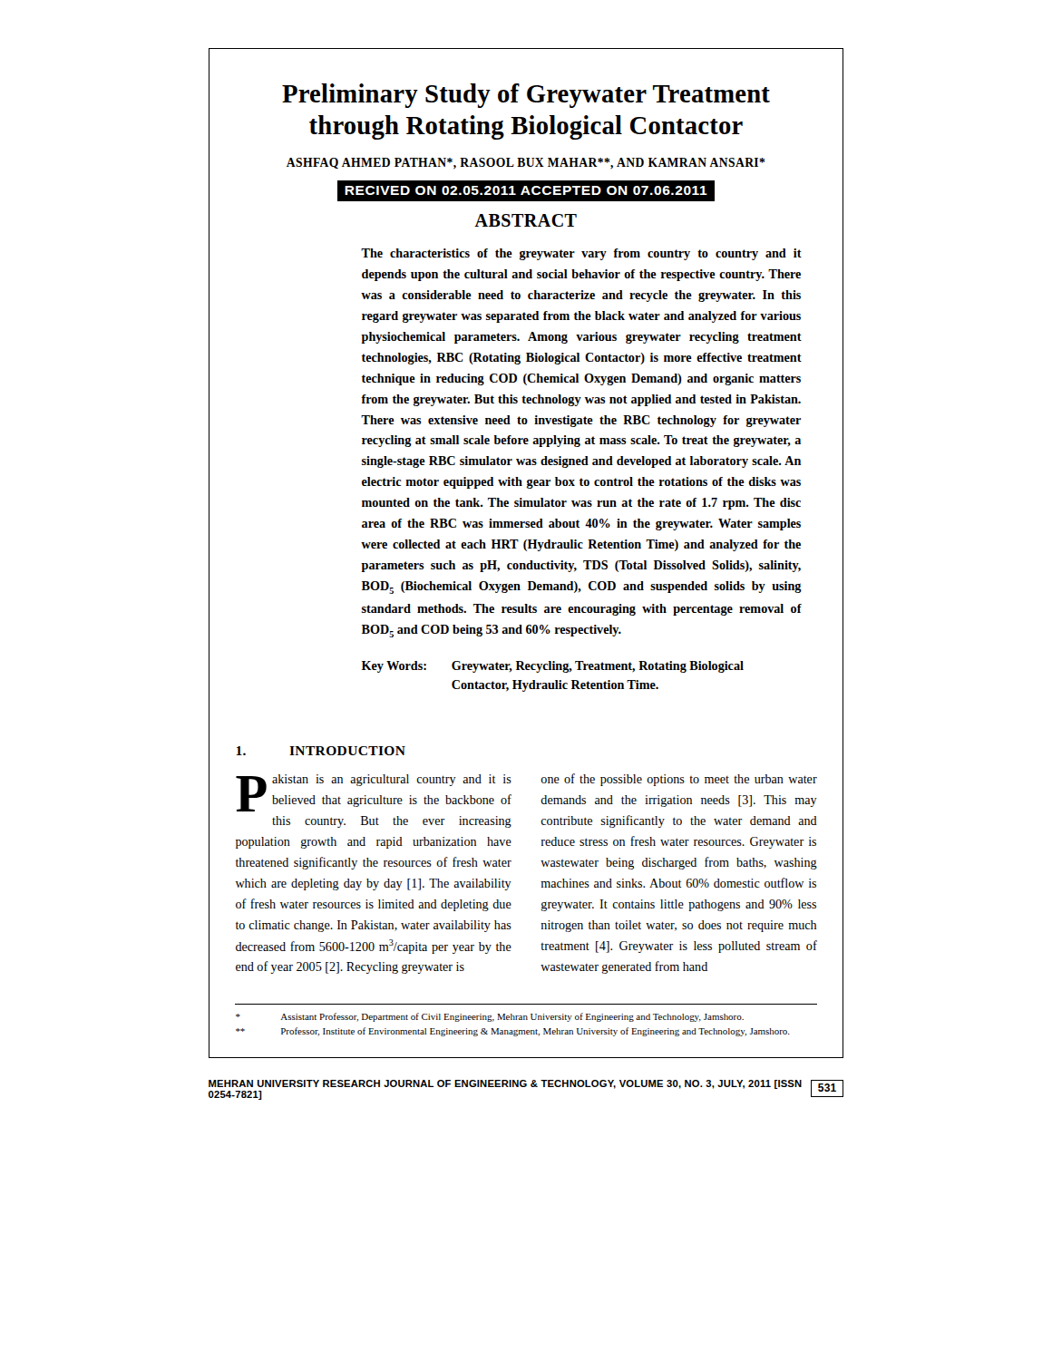Preliminary Study of Greywater Treatment through Rotating Biological Contactor
ASHFAQ AHMED PATHAN*, RASOOL BUX MAHAR**, AND KAMRAN ANSARI*
RECIVED ON 02.05.2011 ACCEPTED ON 07.06.2011
ABSTRACT
The characteristics of the greywater vary from country to country and it depends upon the cultural and social behavior of the respective country. There was a considerable need to characterize and recycle the greywater. In this regard greywater was separated from the black water and analyzed for various physiochemical parameters. Among various greywater recycling treatment technologies, RBC (Rotating Biological Contactor) is more effective treatment technique in reducing COD (Chemical Oxygen Demand) and organic matters from the greywater. But this technology was not applied and tested in Pakistan. There was extensive need to investigate the RBC technology for greywater recycling at small scale before applying at mass scale. To treat the greywater, a single-stage RBC simulator was designed and developed at laboratory scale. An electric motor equipped with gear box to control the rotations of the disks was mounted on the tank. The simulator was run at the rate of 1.7 rpm. The disc area of the RBC was immersed about 40% in the greywater. Water samples were collected at each HRT (Hydraulic Retention Time) and analyzed for the parameters such as pH, conductivity, TDS (Total Dissolved Solids), salinity, BOD5 (Biochemical Oxygen Demand), COD and suspended solids by using standard methods. The results are encouraging with percentage removal of BOD5 and COD being 53 and 60% respectively.
Key Words:
Greywater, Recycling, Treatment, Rotating Biological Contactor, Hydraulic Retention Time.
1. INTRODUCTION
Pakistan is an agricultural country and it is believed that agriculture is the backbone of this country. But the ever increasing population growth and rapid urbanization have threatened significantly the resources of fresh water which are depleting day by day [1]. The availability of fresh water resources is limited and depleting due to climatic change. In Pakistan, water availability has decreased from 5600-1200 m3/capita per year by the end of year 2005 [2]. Recycling greywater is
one of the possible options to meet the urban water demands and the irrigation needs [3]. This may contribute significantly to the water demand and reduce stress on fresh water resources. Greywater is wastewater being discharged from baths, washing machines and sinks. About 60% domestic outflow is greywater. It contains little pathogens and 90% less nitrogen than toilet water, so does not require much treatment [4]. Greywater is less polluted stream of wastewater generated from hand
*Assistant Professor, Department of Civil Engineering, Mehran University of Engineering and Technology, Jamshoro.
**Professor, Institute of Environmental Engineering & Managment, Mehran University of Engineering and Technology, Jamshoro.
MEHRAN UNIVERSITY RESEARCH JOURNAL OF ENGINEERING & TECHNOLOGY, VOLUME 30, NO. 3, JULY, 2011 [ISSN 0254-7821]
531